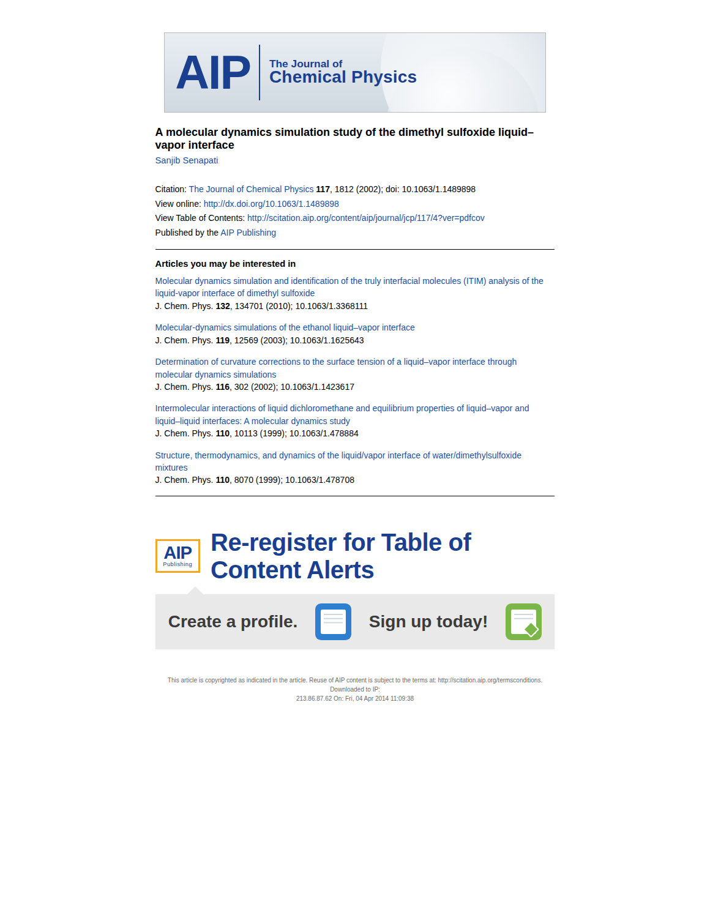AIP
The Journal of Chemical Physics
A molecular dynamics simulation study of the dimethyl sulfoxide liquid–vapor interface
Sanjib Senapati
Citation: The Journal of Chemical Physics 117, 1812 (2002); doi: 10.1063/1.1489898
View online: http://dx.doi.org/10.1063/1.1489898
View Table of Contents: http://scitation.aip.org/content/aip/journal/jcp/117/4?ver=pdfcov
Published by the AIP Publishing
Articles you may be interested in
Molecular dynamics simulation and identification of the truly interfacial molecules (ITIM) analysis of the liquid-vapor interface of dimethyl sulfoxide
J. Chem. Phys. 132, 134701 (2010); 10.1063/1.3368111
Molecular-dynamics simulations of the ethanol liquid–vapor interface
J. Chem. Phys. 119, 12569 (2003); 10.1063/1.1625643
Determination of curvature corrections to the surface tension of a liquid–vapor interface through molecular dynamics simulations
J. Chem. Phys. 116, 302 (2002); 10.1063/1.1423617
Intermolecular interactions of liquid dichloromethane and equilibrium properties of liquid–vapor and liquid–liquid interfaces: A molecular dynamics study
J. Chem. Phys. 110, 10113 (1999); 10.1063/1.478884
Structure, thermodynamics, and dynamics of the liquid/vapor interface of water/dimethylsulfoxide mixtures
J. Chem. Phys. 110, 8070 (1999); 10.1063/1.478708
AIP Publishing
Re-register for Table of Content Alerts
Create a profile.
Sign up today!
This article is copyrighted as indicated in the article. Reuse of AIP content is subject to the terms at: http://scitation.aip.org/termsconditions. Downloaded to IP:
213.86.87.62 On: Fri, 04 Apr 2014 11:09:38